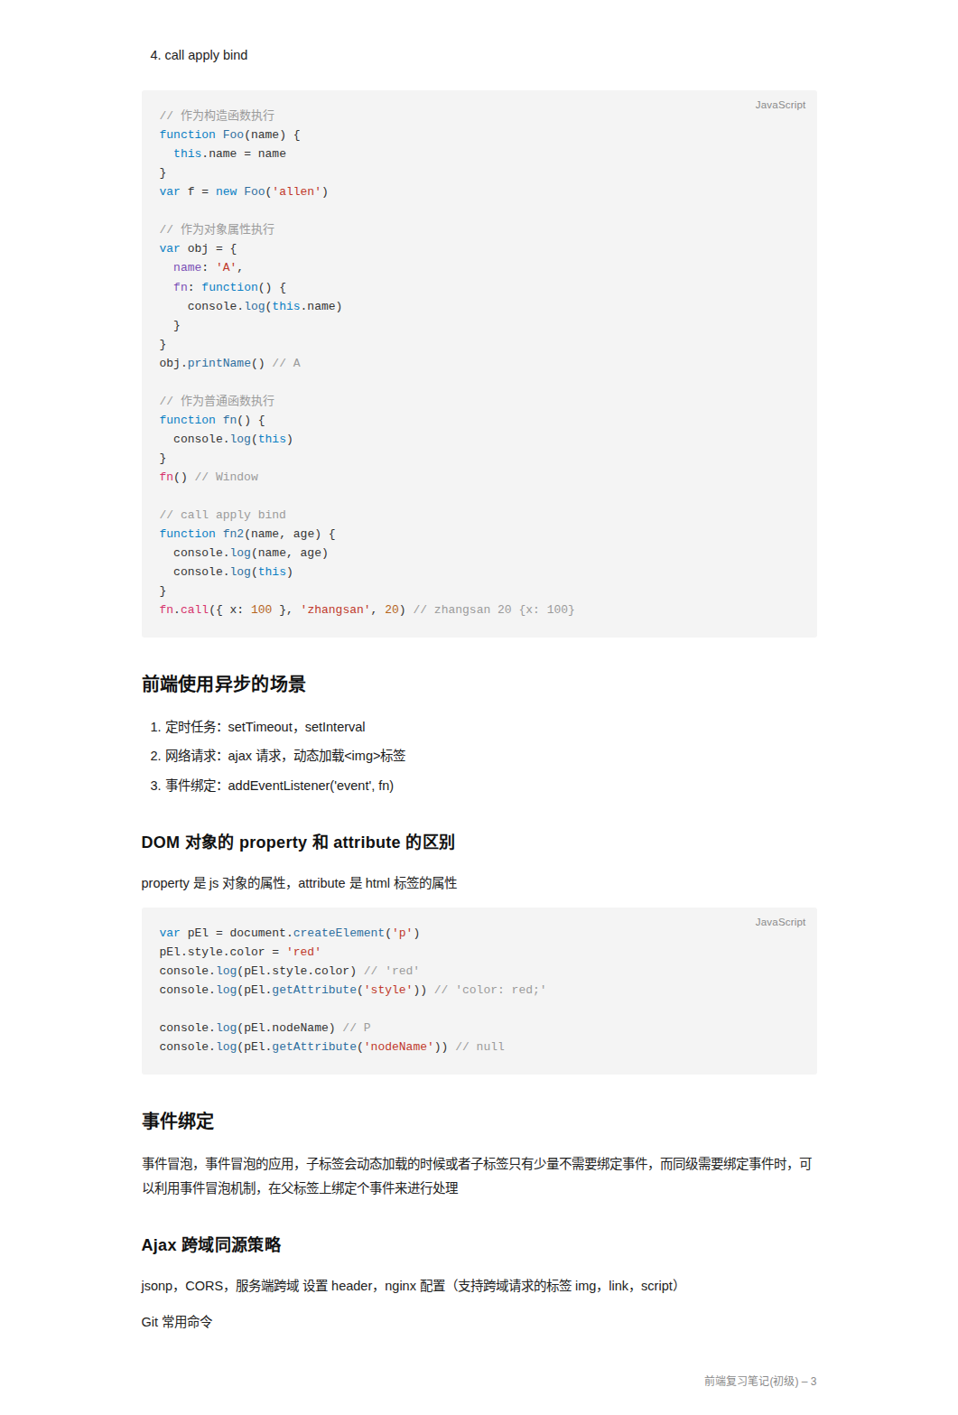call apply bind
JavaScript
// 作为构造函数执行
function Foo(name) {
  this.name = name
}
var f = new Foo('allen')

// 作为对象属性执行
var obj = {
  name: 'A',
  fn: function() {
    console.log(this.name)
  }
}
obj.printName() // A

// 作为普通函数执行
function fn() {
  console.log(this)
}
fn() // Window

// call apply bind
function fn2(name, age) {
  console.log(name, age)
  console.log(this)
}
fn.call({ x: 100 }, 'zhangsan', 20) // zhangsan 20 {x: 100}
前端使用异步的场景
定时任务：setTimeout，setInterval
网络请求：ajax 请求，动态加载<img>标签
事件绑定：addEventListener('event', fn)
DOM 对象的 property 和 attribute 的区别
property 是 js 对象的属性，attribute 是 html 标签的属性
JavaScript
var pEl = document.createElement('p')
pEl.style.color = 'red'
console.log(pEl.style.color) // 'red'
console.log(pEl.getAttribute('style')) // 'color: red;'

console.log(pEl.nodeName) // P
console.log(pEl.getAttribute('nodeName')) // null
事件绑定
事件冒泡，事件冒泡的应用，子标签会动态加载的时候或者子标签只有少量不需要绑定事件，而同级需要绑定事件时，可以利用事件冒泡机制，在父标签上绑定个事件来进行处理
Ajax 跨域同源策略
jsonp，CORS，服务端跨域 设置 header，nginx 配置（支持跨域请求的标签 img，link，script）
Git 常用命令
前端复习笔记(初级) – 3